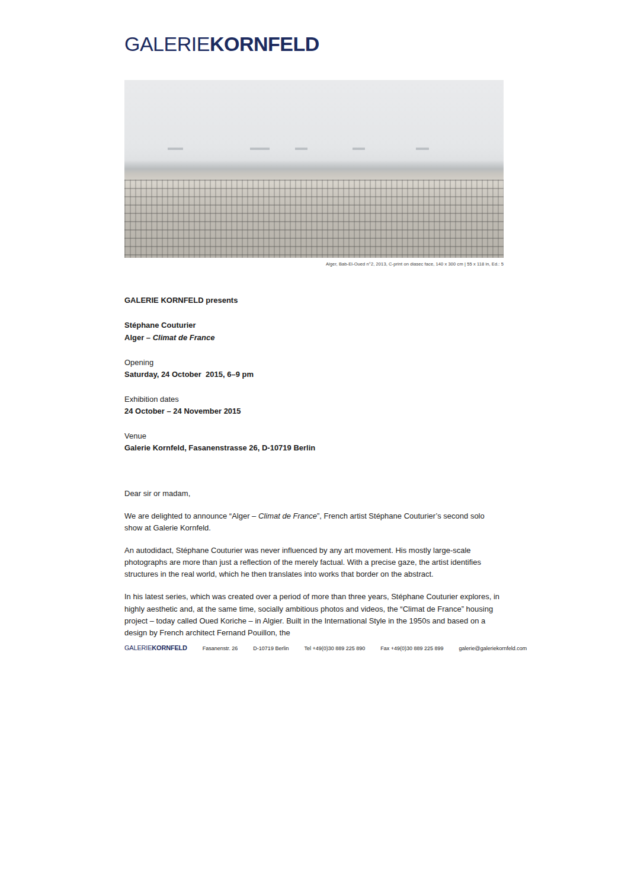GALERIEKORNFELD
Alger, Bab-El-Oued n°2, 2013, C-print on diasec face, 140 x 300 cm | 55 x 118 in, Ed.: 5
GALERIE KORNFELD presents
Stéphane Couturier
Alger – Climat de France
Opening
Saturday, 24 October 2015, 6–9 pm
Exhibition dates
24 October – 24 November 2015
Venue
Galerie Kornfeld, Fasanenstrasse 26, D-10719 Berlin
Dear sir or madam,
We are delighted to announce “Alger – Climat de France”, French artist Stéphane Couturier’s second solo show at Galerie Kornfeld.
An autodidact, Stéphane Couturier was never influenced by any art movement. His mostly large-scale photographs are more than just a reflection of the merely factual. With a precise gaze, the artist identifies structures in the real world, which he then translates into works that border on the abstract.
In his latest series, which was created over a period of more than three years, Stéphane Couturier explores, in highly aesthetic and, at the same time, socially ambitious photos and videos, the “Climat de France” housing project – today called Oued Koriche – in Algier. Built in the International Style in the 1950s and based on a design by French architect Fernand Pouillon, the
GALERIEKORNFELD Fasanenstr. 26 D-10719 Berlin Tel +49(0)30 889 225 890 Fax +49(0)30 889 225 899 galerie@galeriekornfeld.com